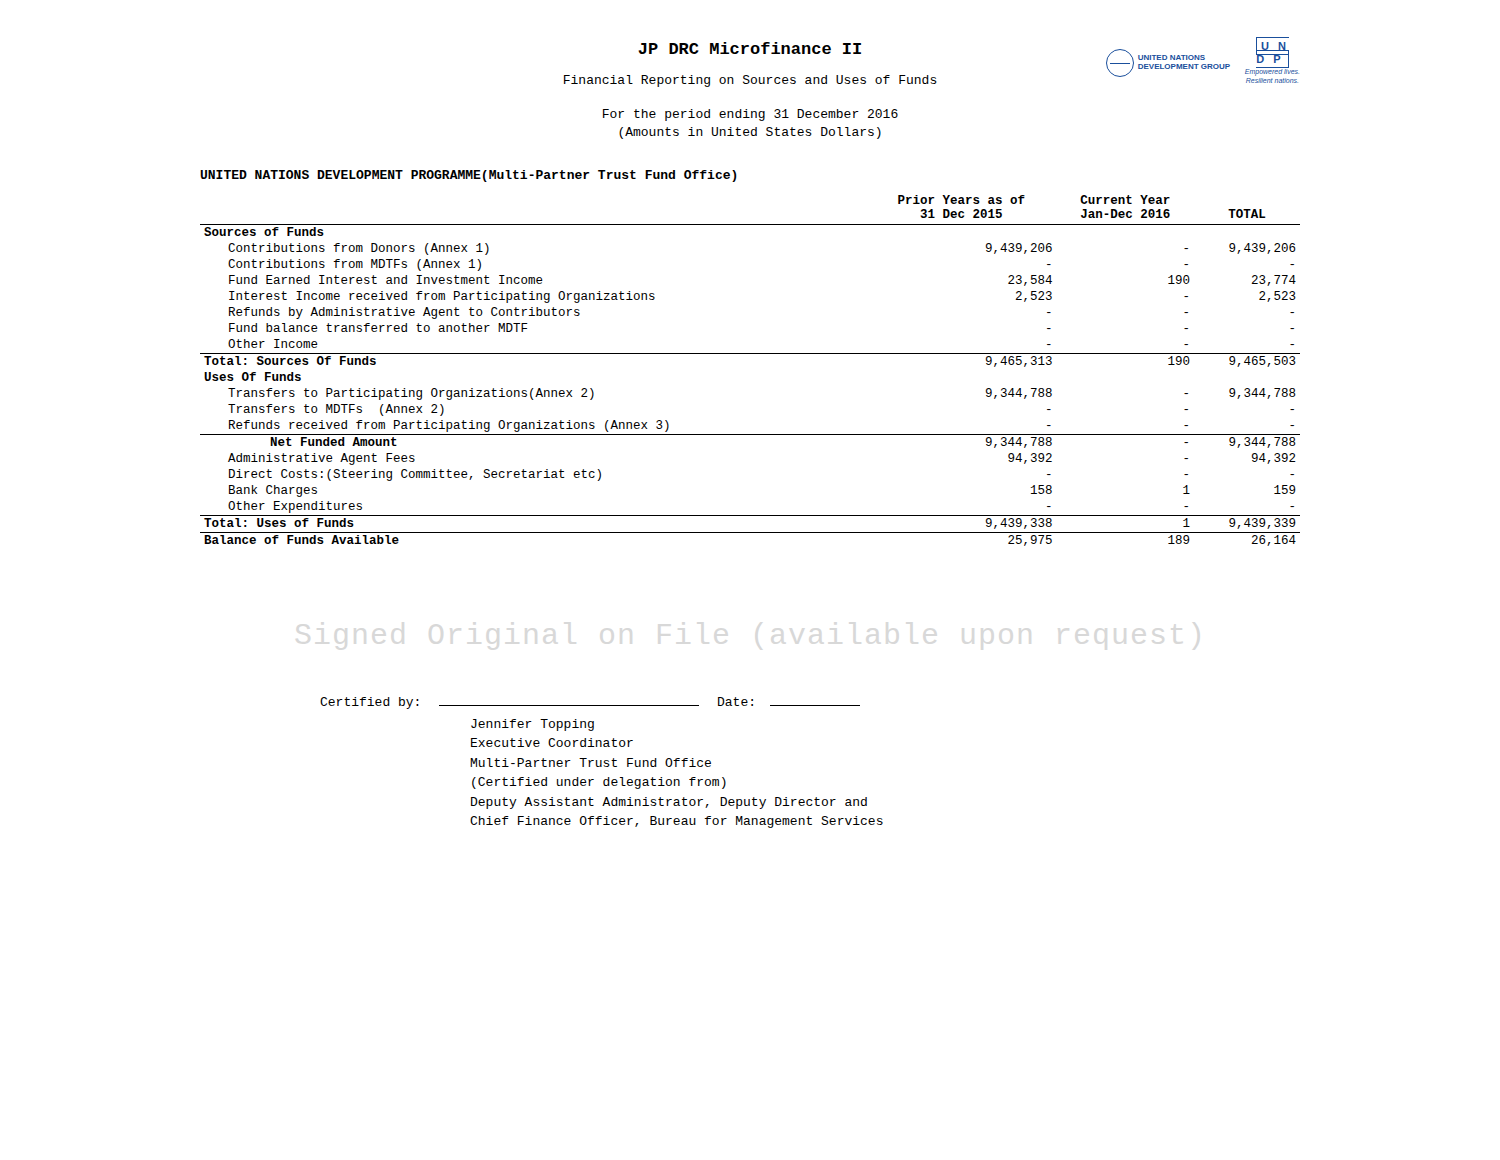UNITED NATIONS
DEVELOPMENT GROUP U N
D P
Empowered lives.
Resilient nations.
JP DRC Microfinance II
Financial Reporting on Sources and Uses of Funds
For the period ending 31 December 2016
(Amounts in United States Dollars)
UNITED NATIONS DEVELOPMENT PROGRAMME(Multi-Partner Trust Fund Office)
| | Prior Years as of 31 Dec 2015 | Current Year Jan-Dec 2016 | TOTAL |
| --- | --- | --- | --- |
| Sources of Funds | | | |
| Contributions from Donors (Annex 1) | 9,439,206 | - | 9,439,206 |
| Contributions from MDTFs (Annex 1) | - | - | - |
| Fund Earned Interest and Investment Income | 23,584 | 190 | 23,774 |
| Interest Income received from Participating Organizations | 2,523 | - | 2,523 |
| Refunds by Administrative Agent to Contributors | - | - | - |
| Fund balance transferred to another MDTF | - | - | - |
| Other Income | - | - | - |
| Total: Sources Of Funds | 9,465,313 | 190 | 9,465,503 |
| Uses Of Funds | | | |
| Transfers to Participating Organizations(Annex 2) | 9,344,788 | - | 9,344,788 |
| Transfers to MDTFs (Annex 2) | - | - | - |
| Refunds received from Participating Organizations (Annex 3) | - | - | - |
| Net Funded Amount | 9,344,788 | - | 9,344,788 |
| Administrative Agent Fees | 94,392 | - | 94,392 |
| Direct Costs:(Steering Committee, Secretariat etc) | - | - | - |
| Bank Charges | 158 | 1 | 159 |
| Other Expenditures | - | - | - |
| Total: Uses of Funds | 9,439,338 | 1 | 9,439,339 |
| Balance of Funds Available | 25,975 | 189 | 26,164 |
Signed Original on File (available upon request)
Certified by: Date:
Jennifer Topping
Executive Coordinator
Multi-Partner Trust Fund Office
(Certified under delegation from)
Deputy Assistant Administrator, Deputy Director and
Chief Finance Officer, Bureau for Management Services